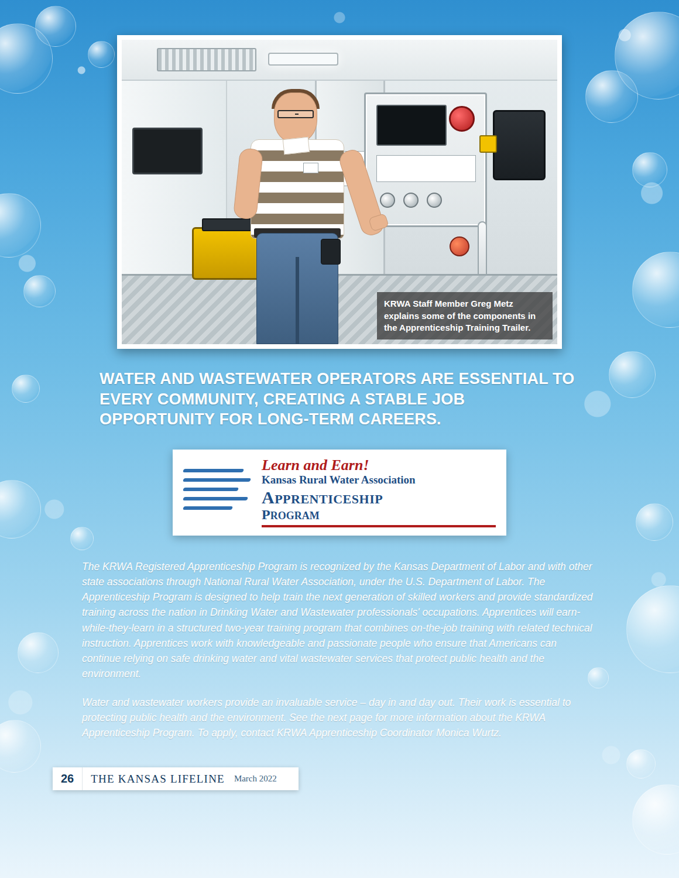KRWA Staff Member Greg Metz explains some of the components in the Apprenticeship Training Trailer.
WATER AND WASTEWATER OPERATORS ARE ESSENTIAL TO EVERY COMMUNITY, CREATING A STABLE JOB OPPORTUNITY FOR LONG-TERM CAREERS.
Learn and Earn!
Kansas Rural Water Association
APPRENTICESHIP
PROGRAM
The KRWA Registered Apprenticeship Program is recognized by the Kansas Department of Labor and with other state associations through National Rural Water Association, under the U.S. Department of Labor. The Apprenticeship Program is designed to help train the next generation of skilled workers and provide standardized training across the nation in Drinking Water and Wastewater professionals' occupations. Apprentices will earn-while-they-learn in a structured two-year training program that combines on-the-job training with related technical instruction. Apprentices work with knowledgeable and passionate people who ensure that Americans can continue relying on safe drinking water and vital wastewater services that protect public health and the environment.
Water and wastewater workers provide an invaluable service – day in and day out. Their work is essential to protecting public health and the environment. See the next page for more information about the KRWA Apprenticeship Program. To apply, contact KRWA Apprenticeship Coordinator Monica Wurtz.
26
THE KANSAS LIFELINE March 2022